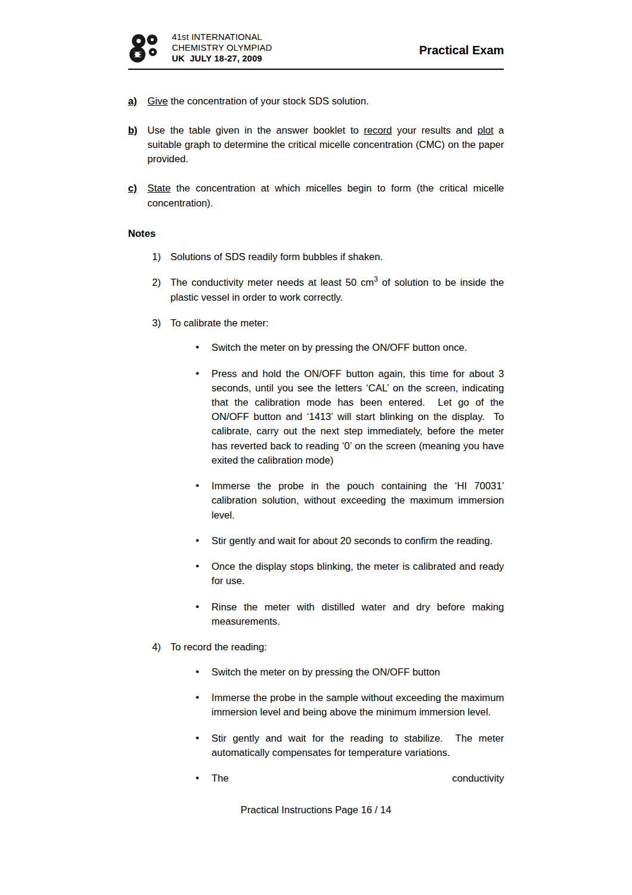41st INTERNATIONAL
CHEMISTRY OLYMPIAD
UK JULY 18-27, 2009
Practical Exam
a) Give the concentration of your stock SDS solution.
b) Use the table given in the answer booklet to record your results and plot a suitable graph to determine the critical micelle concentration (CMC) on the paper provided.
c) State the concentration at which micelles begin to form (the critical micelle concentration).
Notes
Solutions of SDS readily form bubbles if shaken.
The conductivity meter needs at least 50 cm3 of solution to be inside the plastic vessel in order to work correctly.
To calibrate the meter:
Switch the meter on by pressing the ON/OFF button once.
Press and hold the ON/OFF button again, this time for about 3 seconds, until you see the letters ‘CAL’ on the screen, indicating that the calibration mode has been entered. Let go of the ON/OFF button and ‘1413’ will start blinking on the display. To calibrate, carry out the next step immediately, before the meter has reverted back to reading ‘0’ on the screen (meaning you have exited the calibration mode)
Immerse the probe in the pouch containing the ‘HI 70031’ calibration solution, without exceeding the maximum immersion level.
Stir gently and wait for about 20 seconds to confirm the reading.
Once the display stops blinking, the meter is calibrated and ready for use.
Rinse the meter with distilled water and dry before making measurements.
To record the reading:
Switch the meter on by pressing the ON/OFF button
Immerse the probe in the sample without exceeding the maximum immersion level and being above the minimum immersion level.
Stir gently and wait for the reading to stabilize. The meter automatically compensates for temperature variations.
The conductivity
Practical Instructions Page 16 / 14